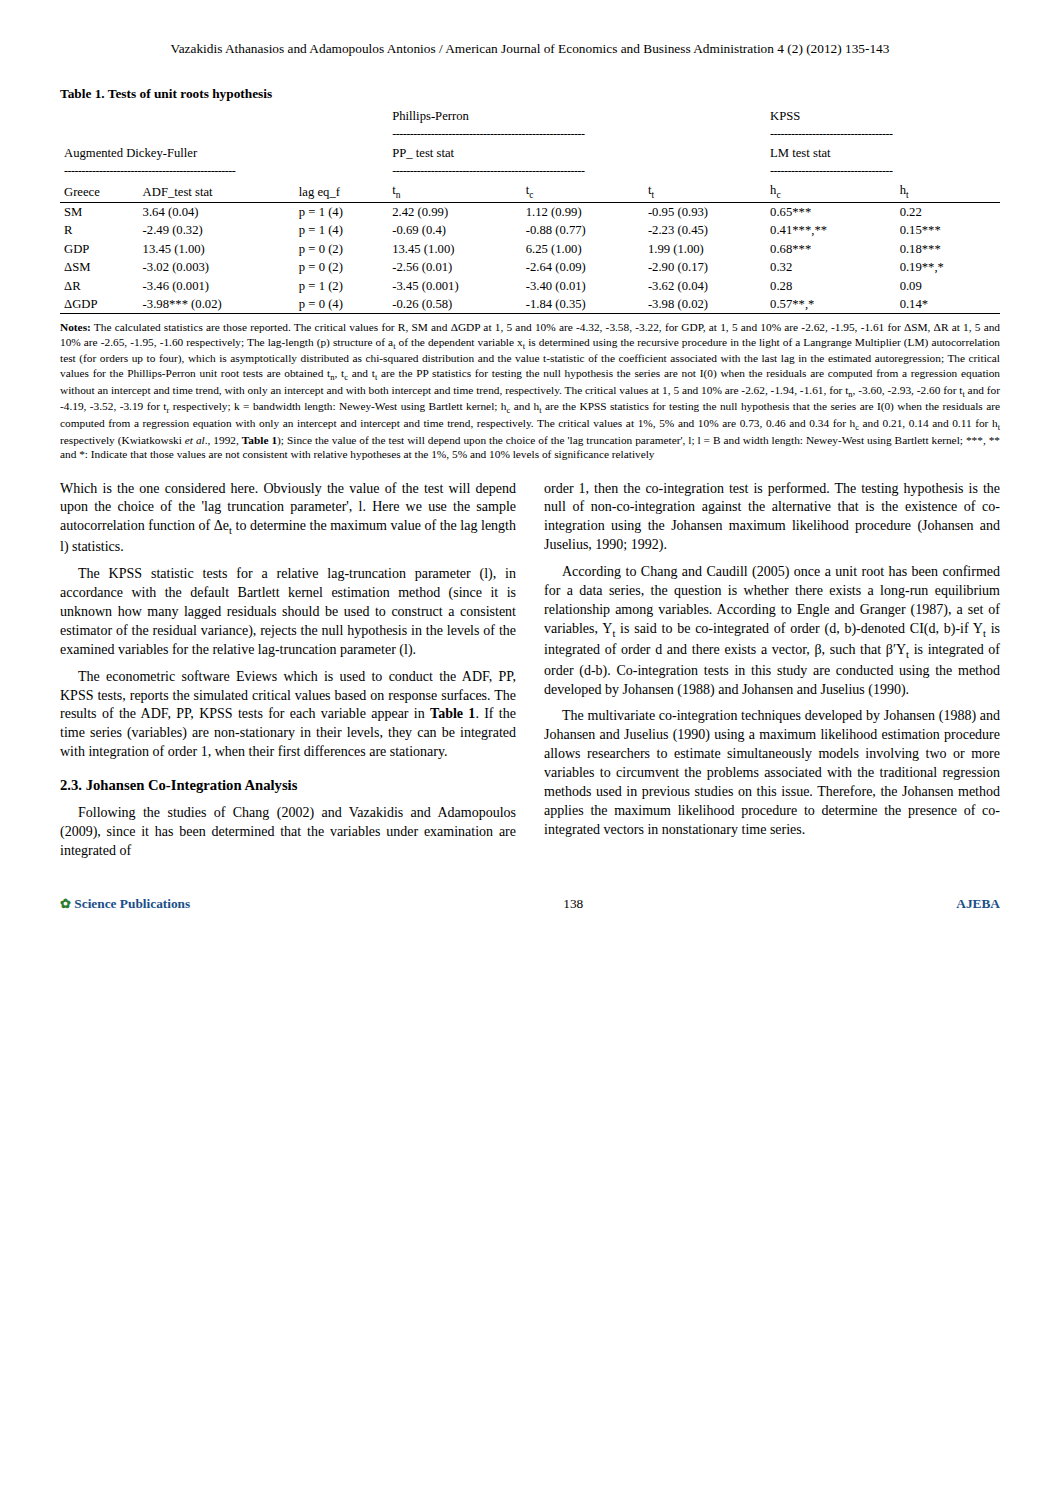Vazakidis Athanasios and Adamopoulos Antonios / American Journal of Economics and Business Administration 4 (2) (2012) 135-143
Table 1. Tests of unit roots hypothesis
| | Phillips-Perron | KPSS |
| | ------------------------------------------------------- | ----------------------------------- |
| Augmented Dickey-Fuller | PP_ test stat | LM test stat |
| ------------------------------------------------- | ------------------------------------------------------- | ----------------------------------- |
| Greece | ADF_test stat | lag eq_f | t n | t c | t t | h c | h t |
| SM | 3.64 (0.04) | p = 1 (4) | 2.42 (0.99) | 1.12 (0.99) | -0.95 (0.93) | 0.65*** | 0.22 |
| R | -2.49 (0.32) | p = 1 (4) | -0.69 (0.4) | -0.88 (0.77) | -2.23 (0.45) | 0.41***,** | 0.15*** |
| GDP | 13.45 (1.00) | p = 0 (2) | 13.45 (1.00) | 6.25 (1.00) | 1.99 (1.00) | 0.68*** | 0.18*** |
| ΔSM | -3.02 (0.003) | p = 0 (2) | -2.56 (0.01) | -2.64 (0.09) | -2.90 (0.17) | 0.32 | 0.19**,* |
| ΔR | -3.46 (0.001) | p = 1 (2) | -3.45 (0.001) | -3.40 (0.01) | -3.62 (0.04) | 0.28 | 0.09 |
| ΔGDP | -3.98*** (0.02) | p = 0 (4) | -0.26 (0.58) | -1.84 (0.35) | -3.98 (0.02) | 0.57**,* | 0.14* |
Notes: The calculated statistics are those reported. The critical values for R, SM and ΔGDP at 1, 5 and 10% are -4.32, -3.58, -3.22, for GDP, at 1, 5 and 10% are -2.62, -1.95, -1.61 for ΔSM, ΔR at 1, 5 and 10% are -2.65, -1.95, -1.60 respectively; The lag-length (p) structure of at of the dependent variable xt is determined using the recursive procedure in the light of a Langrange Multiplier (LM) autocorrelation test (for orders up to four), which is asymptotically distributed as chi-squared distribution and the value t-statistic of the coefficient associated with the last lag in the estimated autoregression; The critical values for the Phillips-Perron unit root tests are obtained tn, tc and tt are the PP statistics for testing the null hypothesis the series are not I(0) when the residuals are computed from a regression equation without an intercept and time trend, with only an intercept and with both intercept and time trend, respectively. The critical values at 1, 5 and 10% are -2.62, -1.94, -1.61, for tn, -3.60, -2.93, -2.60 for tt and for -4.19, -3.52, -3.19 for tr respectively; k = bandwidth length: Newey-West using Bartlett kernel; hc and ht are the KPSS statistics for testing the null hypothesis that the series are I(0) when the residuals are computed from a regression equation with only an intercept and intercept and time trend, respectively. The critical values at 1%, 5% and 10% are 0.73, 0.46 and 0.34 for hc and 0.21, 0.14 and 0.11 for ht respectively (Kwiatkowski et al., 1992, Table 1); Since the value of the test will depend upon the choice of the 'lag truncation parameter', l; l = B and width length: Newey-West using Bartlett kernel; ***, ** and *: Indicate that those values are not consistent with relative hypotheses at the 1%, 5% and 10% levels of significance relatively
Which is the one considered here. Obviously the value of the test will depend upon the choice of the 'lag truncation parameter', l. Here we use the sample autocorrelation function of Δet to determine the maximum value of the lag length l) statistics.
The KPSS statistic tests for a relative lag-truncation parameter (l), in accordance with the default Bartlett kernel estimation method (since it is unknown how many lagged residuals should be used to construct a consistent estimator of the residual variance), rejects the null hypothesis in the levels of the examined variables for the relative lag-truncation parameter (l).
The econometric software Eviews which is used to conduct the ADF, PP, KPSS tests, reports the simulated critical values based on response surfaces. The results of the ADF, PP, KPSS tests for each variable appear in Table 1. If the time series (variables) are non-stationary in their levels, they can be integrated with integration of order 1, when their first differences are stationary.
2.3. Johansen Co-Integration Analysis
Following the studies of Chang (2002) and Vazakidis and Adamopoulos (2009), since it has been determined that the variables under examination are integrated of
order 1, then the co-integration test is performed. The testing hypothesis is the null of non-co-integration against the alternative that is the existence of co-integration using the Johansen maximum likelihood procedure (Johansen and Juselius, 1990; 1992).
According to Chang and Caudill (2005) once a unit root has been confirmed for a data series, the question is whether there exists a long-run equilibrium relationship among variables. According to Engle and Granger (1987), a set of variables, Yt is said to be co-integrated of order (d, b)-denoted CI(d, b)-if Yt is integrated of order d and there exists a vector, β, such that β′Yt is integrated of order (d-b). Co-integration tests in this study are conducted using the method developed by Johansen (1988) and Johansen and Juselius (1990).
The multivariate co-integration techniques developed by Johansen (1988) and Johansen and Juselius (1990) using a maximum likelihood estimation procedure allows researchers to estimate simultaneously models involving two or more variables to circumvent the problems associated with the traditional regression methods used in previous studies on this issue. Therefore, the Johansen method applies the maximum likelihood procedure to determine the presence of co-integrated vectors in nonstationary time series.
✿ Science Publications
138
AJEBA